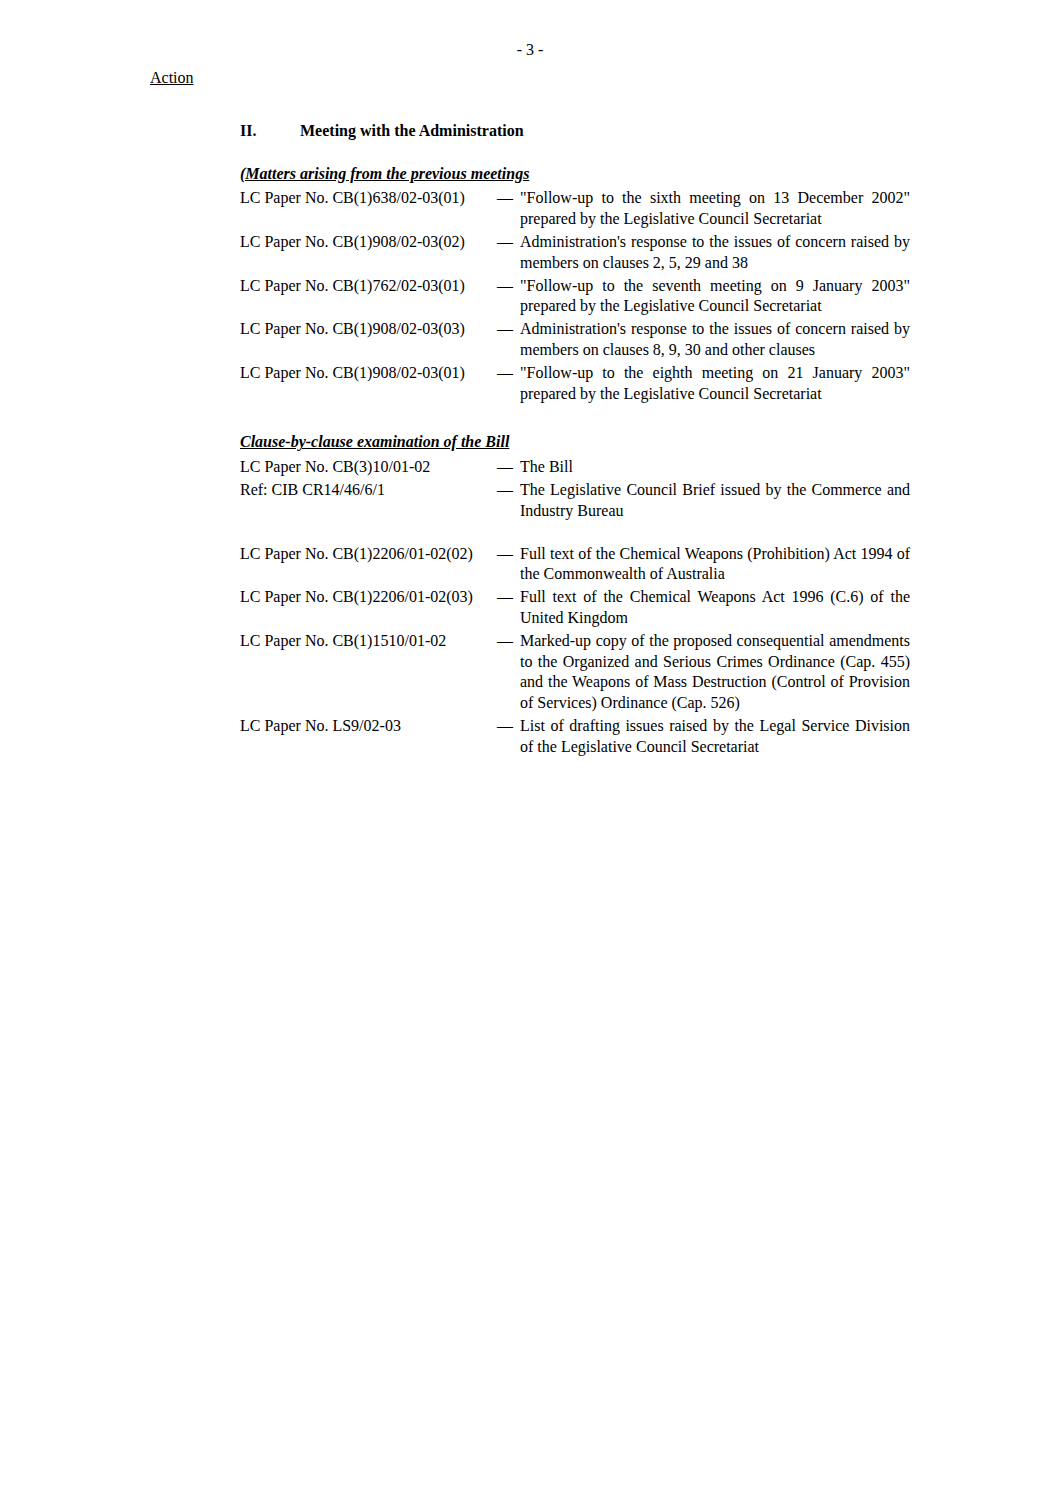- 3 -
Action
II. Meeting with the Administration
(Matters arising from the previous meetings
| LC Paper No. CB(1)638/02-03(01) | — | "Follow-up to the sixth meeting on 13 December 2002" prepared by the Legislative Council Secretariat |
| LC Paper No. CB(1)908/02-03(02) | — | Administration's response to the issues of concern raised by members on clauses 2, 5, 29 and 38 |
| LC Paper No. CB(1)762/02-03(01) | — | "Follow-up to the seventh meeting on 9 January 2003" prepared by the Legislative Council Secretariat |
| LC Paper No. CB(1)908/02-03(03) | — | Administration's response to the issues of concern raised by members on clauses 8, 9, 30 and other clauses |
| LC Paper No. CB(1)908/02-03(01) | — | "Follow-up to the eighth meeting on 21 January 2003" prepared by the Legislative Council Secretariat |
Clause-by-clause examination of the Bill
| LC Paper No. CB(3)10/01-02 | — | The Bill |
| Ref: CIB CR14/46/6/1 | — | The Legislative Council Brief issued by the Commerce and Industry Bureau |
| LC Paper No. CB(1)2206/01-02(02) | — | Full text of the Chemical Weapons (Prohibition) Act 1994 of the Commonwealth of Australia |
| LC Paper No. CB(1)2206/01-02(03) | — | Full text of the Chemical Weapons Act 1996 (C.6) of the United Kingdom |
| LC Paper No. CB(1)1510/01-02 | — | Marked-up copy of the proposed consequential amendments to the Organized and Serious Crimes Ordinance (Cap. 455) and the Weapons of Mass Destruction (Control of Provision of Services) Ordinance (Cap. 526) |
| LC Paper No. LS9/02-03 | — | List of drafting issues raised by the Legal Service Division of the Legislative Council Secretariat |